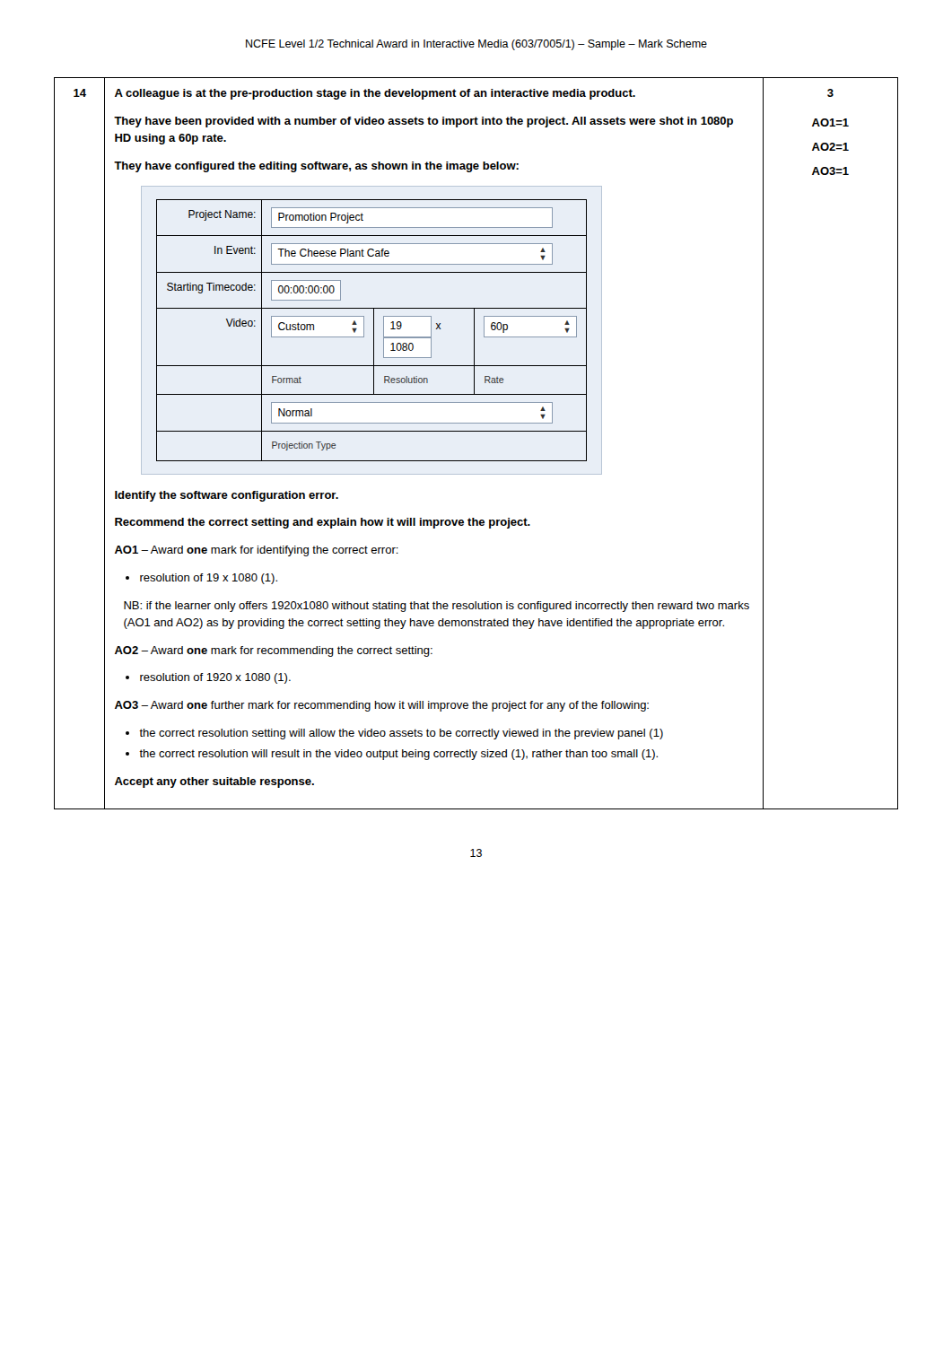NCFE Level 1/2 Technical Award in Interactive Media (603/7005/1) – Sample – Mark Scheme
| 14 | A colleague is at the pre-production stage in the development of an interactive media product. They have been provided with a number of video assets to import into the project. All assets were shot in 1080p HD using a 60p rate. They have configured the editing software, as shown in the image below: / Project Name: / Promotion Project / / In Event: / The Cheese Plant Cafe ▲ ▼ / / Starting Timecode: / 00:00:00:00 / / Video: / Custom ▲ ▼ / 19 x 1080 / 60p ▲ ▼ / / / Format / Resolution / Rate / / / Normal ▲ ▼ / / / Projection Type / Identify the software configuration error. Recommend the correct setting and explain how it will improve the project. AO1 – Award one mark for identifying the correct error: resolution of 19 x 1080 (1). NB: if the learner only offers 1920x1080 without stating that the resolution is configured incorrectly then reward two marks (AO1 and AO2) as by providing the correct setting they have demonstrated they have identified the appropriate error. AO2 – Award one mark for recommending the correct setting: resolution of 1920 x 1080 (1). AO3 – Award one further mark for recommending how it will improve the project for any of the following: the correct resolution setting will allow the video assets to be correctly viewed in the preview panel (1) the correct resolution will result in the video output being correctly sized (1), rather than too small (1). Accept any other suitable response. | 3 AO1=1 AO2=1 AO3=1 |
13